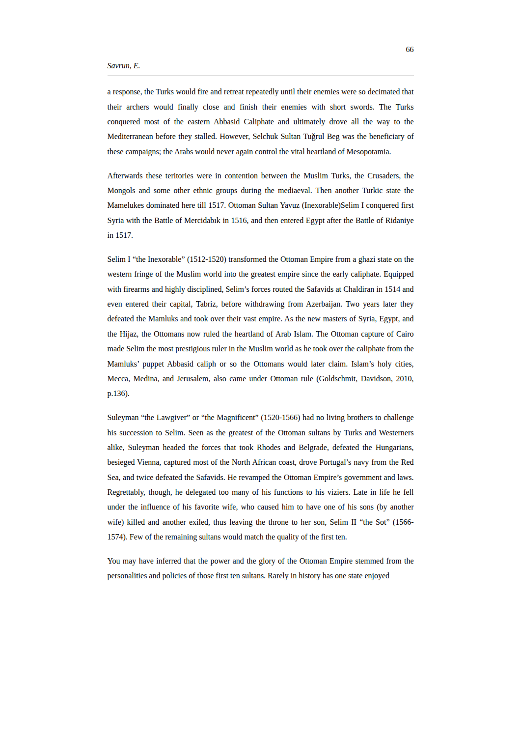66
Savrun, E.
a response, the Turks would fire and retreat repeatedly until their enemies were so decimated that their archers would finally close and finish their enemies with short swords. The Turks conquered most of the eastern Abbasid Caliphate and ultimately drove all the way to the Mediterranean before they stalled. However, Selchuk Sultan Tuğrul Beg was the beneficiary of these campaigns; the Arabs would never again control the vital heartland of Mesopotamia.
Afterwards these teritories were in contention between the Muslim Turks, the Crusaders, the Mongols and some other ethnic groups during the mediaeval. Then another Turkic state the Mamelukes dominated here till 1517. Ottoman Sultan Yavuz (Inexorable)Selim I conquered first Syria with the Battle of Mercidabık in 1516, and then entered Egypt after the Battle of Ridaniye in 1517.
Selim I “the Inexorable” (1512-1520) transformed the Ottoman Empire from a ghazi state on the western fringe of the Muslim world into the greatest empire since the early caliphate. Equipped with firearms and highly disciplined, Selim’s forces routed the Safavids at Chaldiran in 1514 and even entered their capital, Tabriz, before withdrawing from Azerbaijan. Two years later they defeated the Mamluks and took over their vast empire. As the new masters of Syria, Egypt, and the Hijaz, the Ottomans now ruled the heartland of Arab Islam. The Ottoman capture of Cairo made Selim the most prestigious ruler in the Muslim world as he took over the caliphate from the Mamluks’ puppet Abbasid caliph or so the Ottomans would later claim. Islam’s holy cities, Mecca, Medina, and Jerusalem, also came under Ottoman rule (Goldschmit, Davidson, 2010, p.136).
Suleyman “the Lawgiver” or “the Magnificent” (1520-1566) had no living brothers to challenge his succession to Selim. Seen as the greatest of the Ottoman sultans by Turks and Westerners alike, Suleyman headed the forces that took Rhodes and Belgrade, defeated the Hungarians, besieged Vienna, captured most of the North African coast, drove Portugal’s navy from the Red Sea, and twice defeated the Safavids. He revamped the Ottoman Empire’s government and laws. Regrettably, though, he delegated too many of his functions to his viziers. Late in life he fell under the influence of his favorite wife, who caused him to have one of his sons (by another wife) killed and another exiled, thus leaving the throne to her son, Selim II “the Sot” (1566-1574). Few of the remaining sultans would match the quality of the first ten.
You may have inferred that the power and the glory of the Ottoman Empire stemmed from the personalities and policies of those first ten sultans. Rarely in history has one state enjoyed